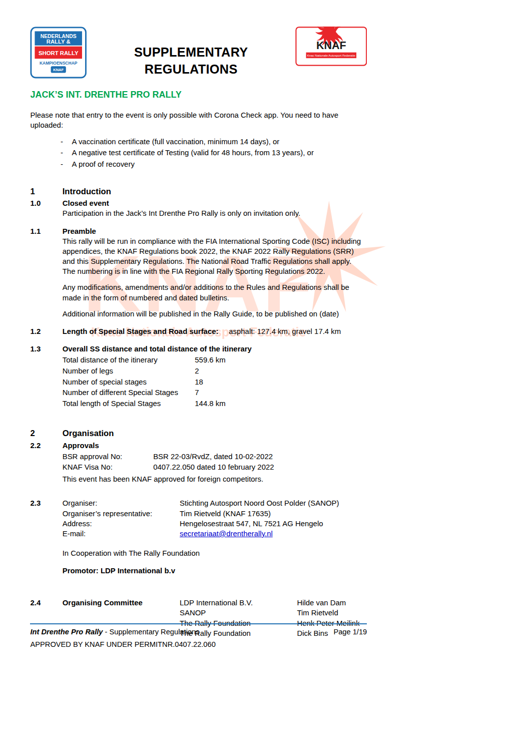KNAF
Knac Nationale Autosport Federatie
NEDERLANDS RALLY & SHORT RALLY KAMPIOENSCHAP KNAF
SUPPLEMENTARY REGULATIONS
KNAF Knac Nationale Autosport Federatie
JACK’S INT. DRENTHE PRO RALLY
Please note that entry to the event is only possible with Corona Check app. You need to have uploaded:
A vaccination certificate (full vaccination, minimum 14 days), or
A negative test certificate of Testing (valid for 48 hours, from 13 years), or
A proof of recovery
1
Introduction
1.0
Closed event
Participation in the Jack’s Int Drenthe Pro Rally is only on invitation only.
1.1
Preamble
This rally will be run in compliance with the FIA International Sporting Code (ISC) including appendices, the KNAF Regulations book 2022, the KNAF 2022 Rally Regulations (SRR) and this Supplementary Regulations. The National Road Traffic Regulations shall apply.
The numbering is in line with the FIA Regional Rally Sporting Regulations 2022.
Any modifications, amendments and/or additions to the Rules and Regulations shall be made in the form of numbered and dated bulletins.
Additional information will be published in the Rally Guide, to be published on (date)
1.2
Length of Special Stages and Road surface: asphalt: 127.4 km, gravel 17.4 km
1.3
Overall SS distance and total distance of the itinerary
| Total distance of the itinerary | 559.6 km |
| Number of legs | 2 |
| Number of special stages | 18 |
| Number of different Special Stages | 7 |
| Total length of Special Stages | 144.8 km |
2
Organisation
2.2
Approvals
| BSR approval No: | BSR 22-03/RvdZ, dated 10-02-2022 |
| KNAF Visa No: | 0407.22.050 dated 10 february 2022 |
This event has been KNAF approved for foreign competitors.
2.3
Organiser:
Stichting Autosport Noord Oost Polder (SANOP)
Organiser’s representative:
Tim Rietveld (KNAF 17635)
Address:
Hengelosestraat 547, NL 7521 AG Hengelo
E-mail:
secretariaat@drentherally.nl
In Cooperation with The Rally Foundation
Promotor: LDP International b.v
2.4
Organising Committee
LDP International B.V.
Hilde van Dam
SANOP
Tim Rietveld
The Rally Foundation
Henk Peter Meilink
The Rally Foundation
Dick Bins
Int Drenthe Pro Rally - Supplementary Regulations
Page 1/19
APPROVED BY KNAF UNDER PERMITNR.0407.22.060